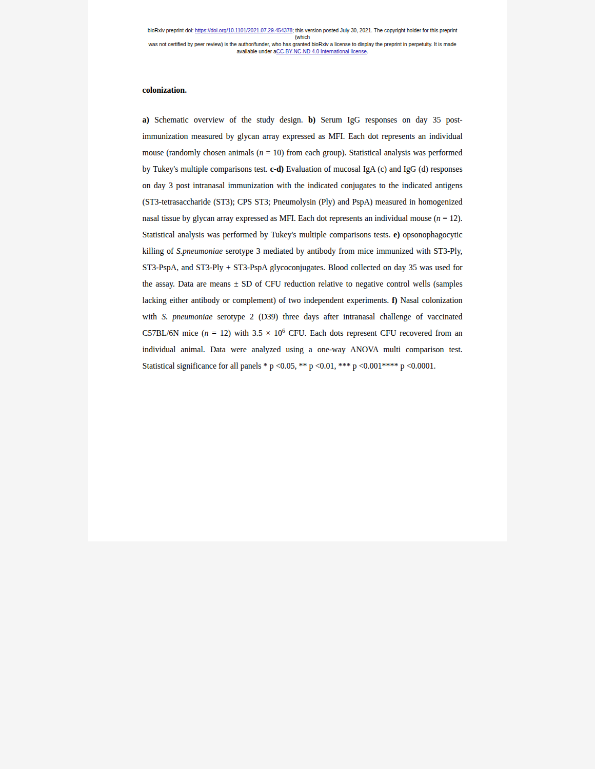bioRxiv preprint doi: https://doi.org/10.1101/2021.07.29.454378; this version posted July 30, 2021. The copyright holder for this preprint (which
was not certified by peer review) is the author/funder, who has granted bioRxiv a license to display the preprint in perpetuity. It is made
available under aCC-BY-NC-ND 4.0 International license.
colonization.
a) Schematic overview of the study design. b) Serum IgG responses on day 35 post-immunization measured by glycan array expressed as MFI. Each dot represents an individual mouse (randomly chosen animals (n = 10) from each group). Statistical analysis was performed by Tukey's multiple comparisons test. c-d) Evaluation of mucosal IgA (c) and IgG (d) responses on day 3 post intranasal immunization with the indicated conjugates to the indicated antigens (ST3-tetrasaccharide (ST3); CPS ST3; Pneumolysin (Ply) and PspA) measured in homogenized nasal tissue by glycan array expressed as MFI. Each dot represents an individual mouse (n = 12). Statistical analysis was performed by Tukey's multiple comparisons tests. e) opsonophagocytic killing of S.pneumoniae serotype 3 mediated by antibody from mice immunized with ST3-Ply, ST3-PspA, and ST3-Ply + ST3-PspA glycoconjugates. Blood collected on day 35 was used for the assay. Data are means ± SD of CFU reduction relative to negative control wells (samples lacking either antibody or complement) of two independent experiments. f) Nasal colonization with S. pneumoniae serotype 2 (D39) three days after intranasal challenge of vaccinated C57BL/6N mice (n = 12) with 3.5 × 106 CFU. Each dots represent CFU recovered from an individual animal. Data were analyzed using a one-way ANOVA multi comparison test. Statistical significance for all panels * p <0.05, ** p <0.01, *** p <0.001**** p <0.0001.